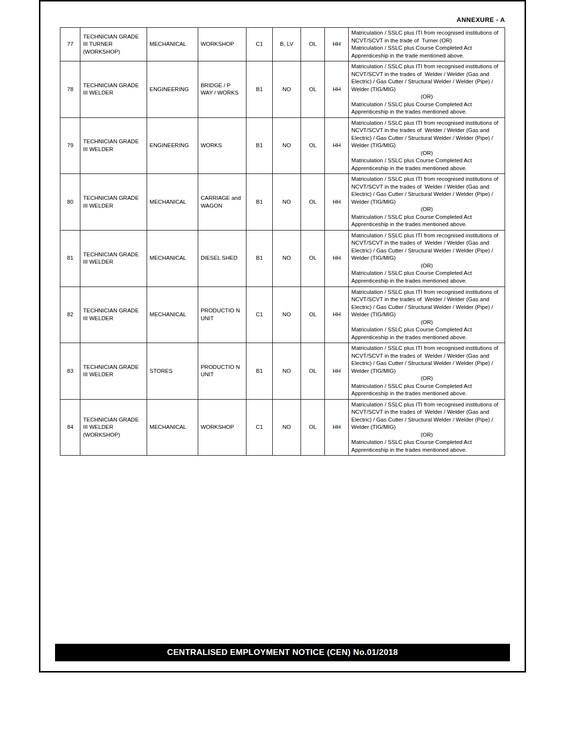ANNEXURE - A
| 77 | TECHNICIAN GRADE III TURNER (WORKSHOP) | MECHANICAL | WORKSHOP | C1 | B, LV | OL | HH | Matriculation / SSLC plus ITI from recognised institutions of NCVT/SCVT in the trade of Turner (OR) Matriculation / SSLC plus Course Completed Act Apprenticeship in the trade mentioned above. |
| 78 | TECHNICIAN GRADE III WELDER | ENGINEERING | BRIDGE / P WAY / WORKS | B1 | NO | OL | HH | Matriculation / SSLC plus ITI from recognised institutions of NCVT/SCVT in the trades of Welder / Welder (Gas and Electric) / Gas Cutter / Structural Welder / Welder (Pipe) / Welder (TIG/MIG) (OR) Matriculation / SSLC plus Course Completed Act Apprenticeship in the trades mentioned above. |
| 79 | TECHNICIAN GRADE III WELDER | ENGINEERING | WORKS | B1 | NO | OL | HH | Matriculation / SSLC plus ITI from recognised institutions of NCVT/SCVT in the trades of Welder / Welder (Gas and Electric) / Gas Cutter / Structural Welder / Welder (Pipe) / Welder (TIG/MIG) (OR) Matriculation / SSLC plus Course Completed Act Apprenticeship in the trades mentioned above. |
| 80 | TECHNICIAN GRADE III WELDER | MECHANICAL | CARRIAGE and WAGON | B1 | NO | OL | HH | Matriculation / SSLC plus ITI from recognised institutions of NCVT/SCVT in the trades of Welder / Welder (Gas and Electric) / Gas Cutter / Structural Welder / Welder (Pipe) / Welder (TIG/MIG) (OR) Matriculation / SSLC plus Course Completed Act Apprenticeship in the trades mentioned above. |
| 81 | TECHNICIAN GRADE III WELDER | MECHANICAL | DIESEL SHED | B1 | NO | OL | HH | Matriculation / SSLC plus ITI from recognised institutions of NCVT/SCVT in the trades of Welder / Welder (Gas and Electric) / Gas Cutter / Structural Welder / Welder (Pipe) / Welder (TIG/MIG) (OR) Matriculation / SSLC plus Course Completed Act Apprenticeship in the trades mentioned above. |
| 82 | TECHNICIAN GRADE III WELDER | MECHANICAL | PRODUCTIO N UNIT | C1 | NO | OL | HH | Matriculation / SSLC plus ITI from recognised institutions of NCVT/SCVT in the trades of Welder / Welder (Gas and Electric) / Gas Cutter / Structural Welder / Welder (Pipe) / Welder (TIG/MIG) (OR) Matriculation / SSLC plus Course Completed Act Apprenticeship in the trades mentioned above. |
| 83 | TECHNICIAN GRADE III WELDER | STORES | PRODUCTIO N UNIT | B1 | NO | OL | HH | Matriculation / SSLC plus ITI from recognised institutions of NCVT/SCVT in the trades of Welder / Welder (Gas and Electric) / Gas Cutter / Structural Welder / Welder (Pipe) / Welder (TIG/MIG) (OR) Matriculation / SSLC plus Course Completed Act Apprenticeship in the trades mentioned above. |
| 84 | TECHNICIAN GRADE III WELDER (WORKSHOP) | MECHANICAL | WORKSHOP | C1 | NO | OL | HH | Matriculation / SSLC plus ITI from recognised institutions of NCVT/SCVT in the trades of Welder / Welder (Gas and Electric) / Gas Cutter / Structural Welder / Welder (Pipe) / Welder (TIG/MIG) (OR) Matriculation / SSLC plus Course Completed Act Apprenticeship in the trades mentioned above. |
CENTRALISED EMPLOYMENT NOTICE (CEN) No.01/2018